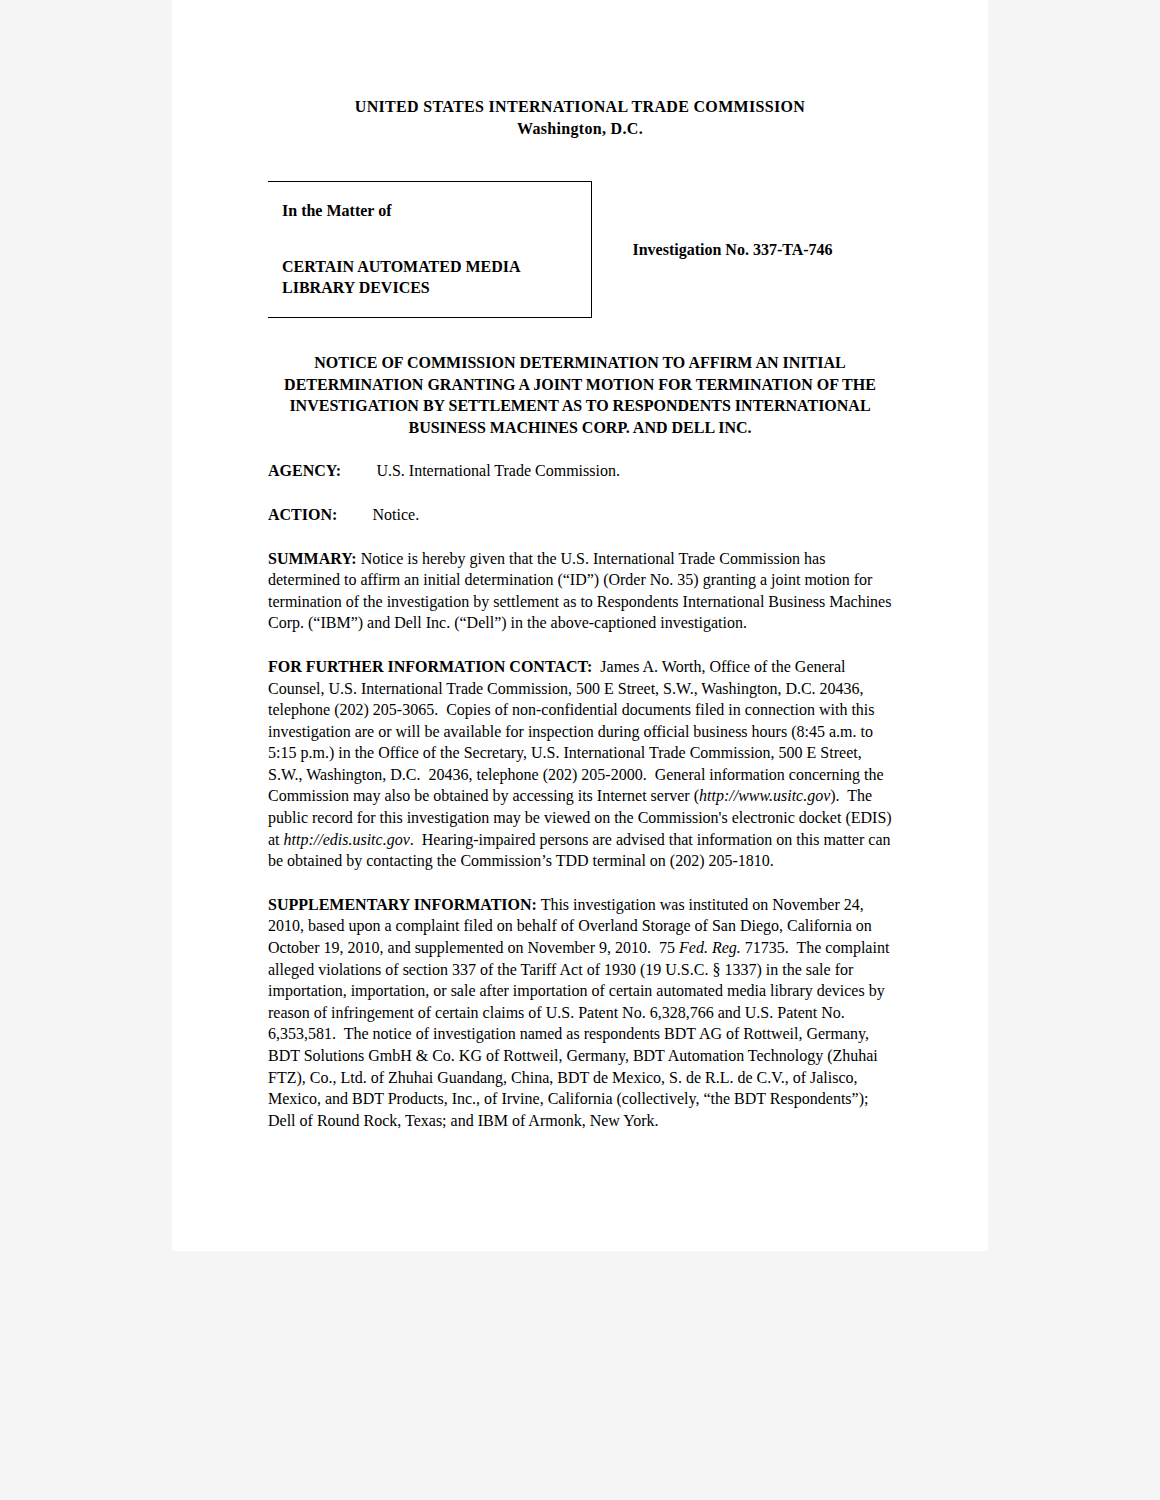UNITED STATES INTERNATIONAL TRADE COMMISSIONWashington, D.C.
In the Matter of
CERTAIN AUTOMATED MEDIA LIBRARY DEVICES
Investigation No. 337-TA-746
Notice of Commission Determination to Affirm an Initial Determination Granting a Joint Motion for Termination of the Investigation by Settlement as to Respondents International Business Machines Corp. and Dell Inc.
AGENCY: U.S. International Trade Commission.
ACTION: Notice.
SUMMARY: Notice is hereby given that the U.S. International Trade Commission has determined to affirm an initial determination (“ID”) (Order No. 35) granting a joint motion for termination of the investigation by settlement as to Respondents International Business Machines Corp. (“IBM”) and Dell Inc. (“Dell”) in the above-captioned investigation.
FOR FURTHER INFORMATION CONTACT: James A. Worth, Office of the General Counsel, U.S. International Trade Commission, 500 E Street, S.W., Washington, D.C. 20436, telephone (202) 205-3065. Copies of non-confidential documents filed in connection with this investigation are or will be available for inspection during official business hours (8:45 a.m. to 5:15 p.m.) in the Office of the Secretary, U.S. International Trade Commission, 500 E Street, S.W., Washington, D.C. 20436, telephone (202) 205-2000. General information concerning the Commission may also be obtained by accessing its Internet server (http://www.usitc.gov). The public record for this investigation may be viewed on the Commission's electronic docket (EDIS) at http://edis.usitc.gov. Hearing-impaired persons are advised that information on this matter can be obtained by contacting the Commission’s TDD terminal on (202) 205-1810.
SUPPLEMENTARY INFORMATION: This investigation was instituted on November 24, 2010, based upon a complaint filed on behalf of Overland Storage of San Diego, California on October 19, 2010, and supplemented on November 9, 2010. 75 Fed. Reg. 71735. The complaint alleged violations of section 337 of the Tariff Act of 1930 (19 U.S.C. § 1337) in the sale for importation, importation, or sale after importation of certain automated media library devices by reason of infringement of certain claims of U.S. Patent No. 6,328,766 and U.S. Patent No. 6,353,581. The notice of investigation named as respondents BDT AG of Rottweil, Germany, BDT Solutions GmbH & Co. KG of Rottweil, Germany, BDT Automation Technology (Zhuhai FTZ), Co., Ltd. of Zhuhai Guandang, China, BDT de Mexico, S. de R.L. de C.V., of Jalisco, Mexico, and BDT Products, Inc., of Irvine, California (collectively, “the BDT Respondents”); Dell of Round Rock, Texas; and IBM of Armonk, New York.